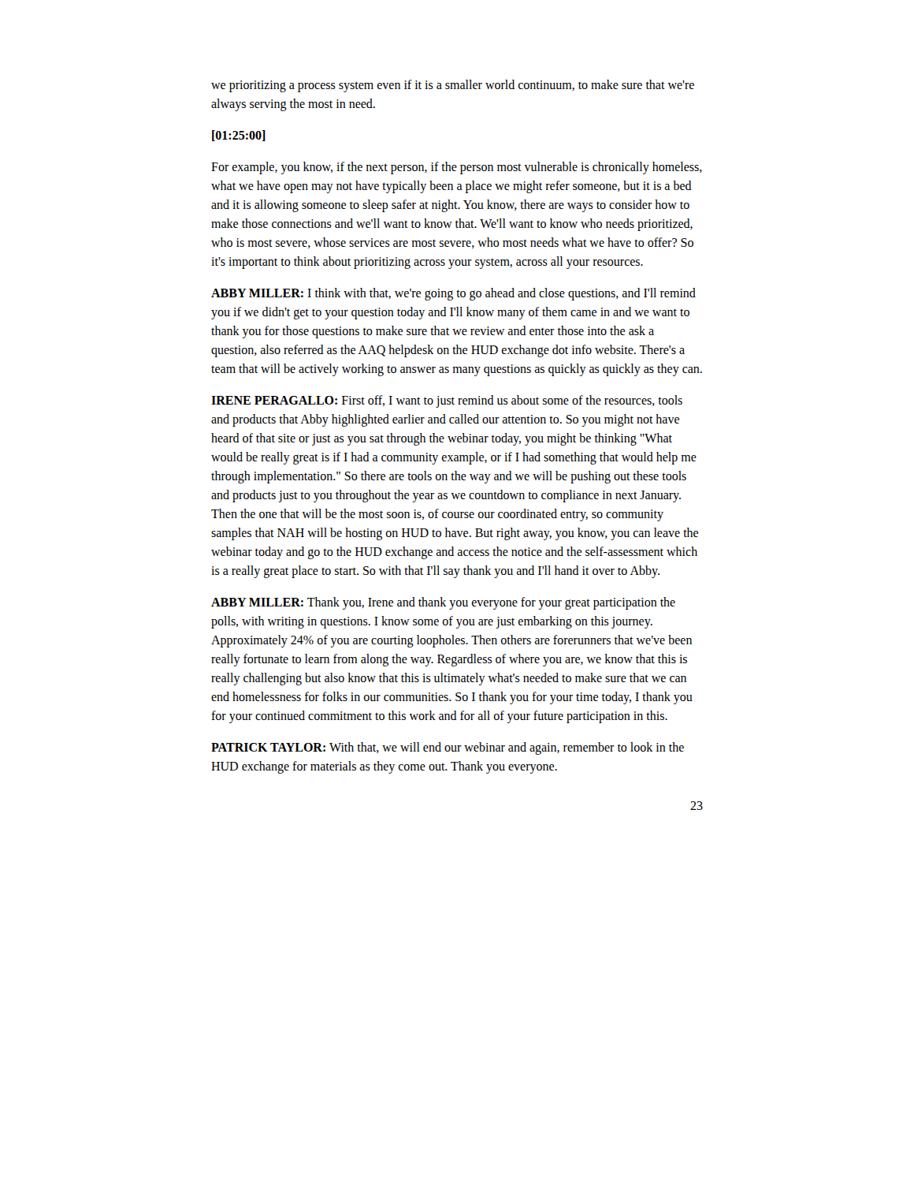we prioritizing a process system even if it is a smaller world continuum, to make sure that we're always serving the most in need.
[01:25:00]
For example, you know, if the next person, if the person most vulnerable is chronically homeless, what we have open may not have typically been a place we might refer someone, but it is a bed and it is allowing someone to sleep safer at night. You know, there are ways to consider how to make those connections and we'll want to know that. We'll want to know who needs prioritized, who is most severe, whose services are most severe, who most needs what we have to offer? So it's important to think about prioritizing across your system, across all your resources.
ABBY MILLER: I think with that, we're going to go ahead and close questions, and I'll remind you if we didn't get to your question today and I'll know many of them came in and we want to thank you for those questions to make sure that we review and enter those into the ask a question, also referred as the AAQ helpdesk on the HUD exchange dot info website. There's a team that will be actively working to answer as many questions as quickly as quickly as they can.
IRENE PERAGALLO: First off, I want to just remind us about some of the resources, tools and products that Abby highlighted earlier and called our attention to. So you might not have heard of that site or just as you sat through the webinar today, you might be thinking "What would be really great is if I had a community example, or if I had something that would help me through implementation." So there are tools on the way and we will be pushing out these tools and products just to you throughout the year as we countdown to compliance in next January. Then the one that will be the most soon is, of course our coordinated entry, so community samples that NAH will be hosting on HUD to have. But right away, you know, you can leave the webinar today and go to the HUD exchange and access the notice and the self-assessment which is a really great place to start. So with that I'll say thank you and I'll hand it over to Abby.
ABBY MILLER: Thank you, Irene and thank you everyone for your great participation the polls, with writing in questions. I know some of you are just embarking on this journey. Approximately 24% of you are courting loopholes. Then others are forerunners that we've been really fortunate to learn from along the way. Regardless of where you are, we know that this is really challenging but also know that this is ultimately what's needed to make sure that we can end homelessness for folks in our communities. So I thank you for your time today, I thank you for your continued commitment to this work and for all of your future participation in this.
PATRICK TAYLOR: With that, we will end our webinar and again, remember to look in the HUD exchange for materials as they come out. Thank you everyone.
23